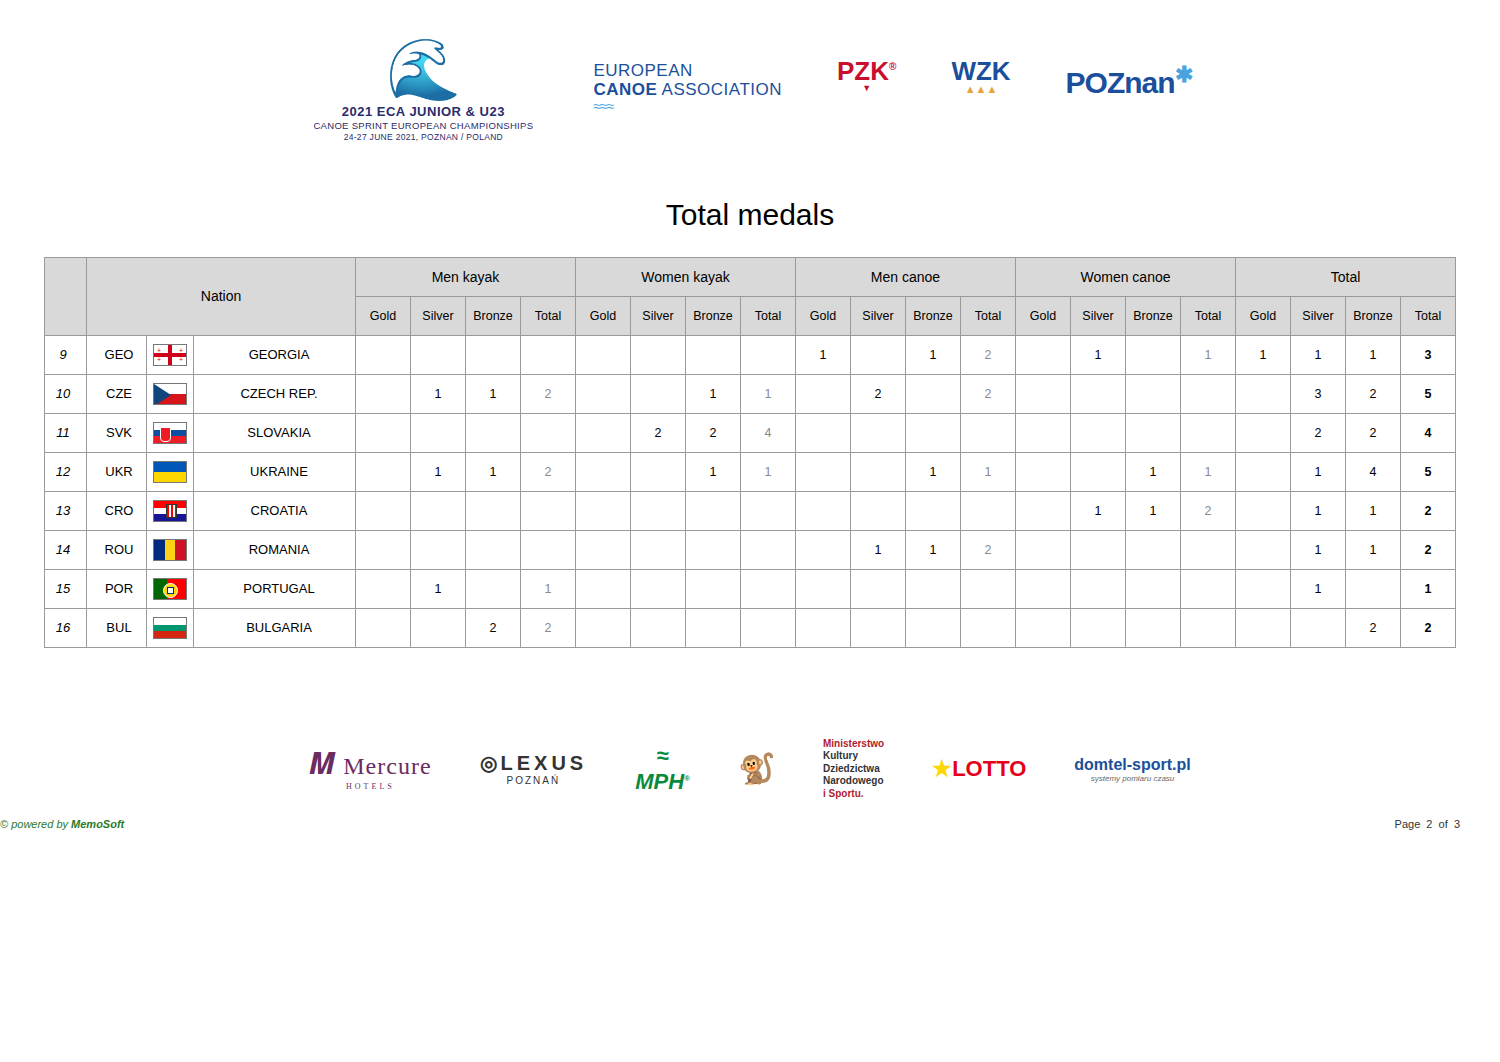🌊
2021 ECA JUNIOR & U23
CANOE SPRINT EUROPEAN CHAMPIONSHIPS
24-27 JUNE 2021, POZNAN / POLAND
EUROPEAN
CANOE ASSOCIATION ≈≈≈
PZK® ▼
WZK ▲▲▲
POZnan✱
Total medals
| | Nation | Men kayak | Women kayak | Men canoe | Women canoe | Total |
| --- | --- | --- | --- | --- | --- | --- |
| Gold | Silver | Bronze | Total | Gold | Silver | Bronze | Total | Gold | Silver | Bronze | Total | Gold | Silver | Bronze | Total | Gold | Silver | Bronze | Total |
| 9 | GEO | + + + + | GEORGIA | | | | | | | | | 1 | | 1 | 2 | | 1 | | 1 | 1 | 1 | 1 | 3 |
| 10 | CZE | | CZECH REP. | | 1 | 1 | 2 | | | 1 | 1 | | 2 | | 2 | | | | | | 3 | 2 | 5 |
| 11 | SVK | | SLOVAKIA | | | | | | 2 | 2 | 4 | | | | | | | | | | 2 | 2 | 4 |
| 12 | UKR | | UKRAINE | | 1 | 1 | 2 | | | 1 | 1 | | | 1 | 1 | | | 1 | 1 | | 1 | 4 | 5 |
| 13 | CRO | | CROATIA | | | | | | | | | | | | | | 1 | 1 | 2 | | 1 | 1 | 2 |
| 14 | ROU | | ROMANIA | | | | | | | | | | 1 | 1 | 2 | | | | | | 1 | 1 | 2 |
| 15 | POR | | PORTUGAL | | 1 | | 1 | | | | | | | | | | | | | | 1 | | 1 |
| 16 | BUL | | BULGARIA | | | 2 | 2 | | | | | | | | | | | | | | | 2 | 2 |
𝑴 Mercure HOTELS
◎LEXUS POZNAŃ
≈
MPH®
🐒
Ministerstwo
Kultury
Dziedzictwa
Narodowego
i Sportu.
★LOTTO
domtel-sport.pl systemy pomiaru czasu
© powered by MemoSoft
Page 2 of 3